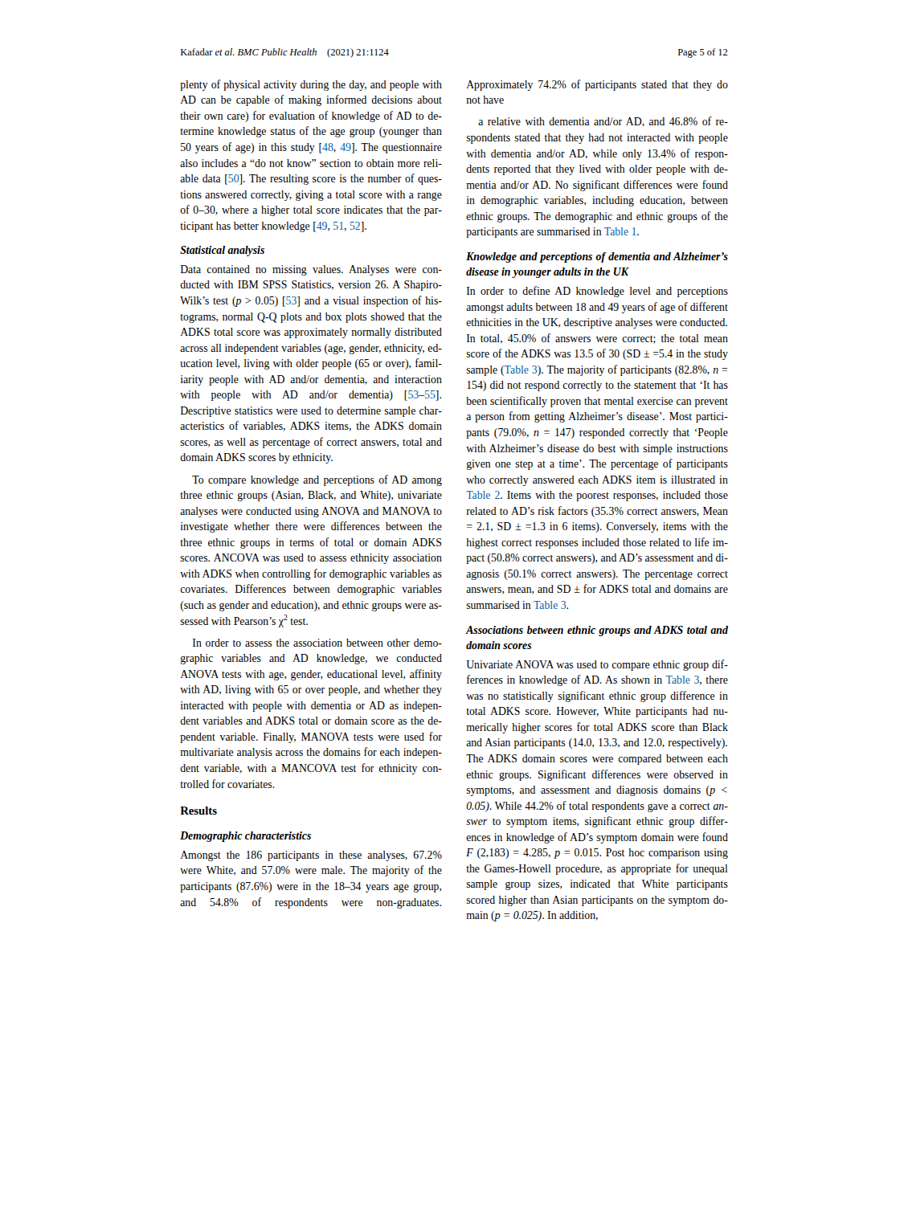Kafadar et al. BMC Public Health (2021) 21:1124
Page 5 of 12
plenty of physical activity during the day, and people with AD can be capable of making informed decisions about their own care) for evaluation of knowledge of AD to determine knowledge status of the age group (younger than 50 years of age) in this study [48, 49]. The questionnaire also includes a “do not know” section to obtain more reliable data [50]. The resulting score is the number of questions answered correctly, giving a total score with a range of 0–30, where a higher total score indicates that the participant has better knowledge [49, 51, 52].
Statistical analysis
Data contained no missing values. Analyses were conducted with IBM SPSS Statistics, version 26. A Shapiro-Wilk’s test (p > 0.05) [53] and a visual inspection of histograms, normal Q-Q plots and box plots showed that the ADKS total score was approximately normally distributed across all independent variables (age, gender, ethnicity, education level, living with older people (65 or over), familiarity people with AD and/or dementia, and interaction with people with AD and/or dementia) [53–55]. Descriptive statistics were used to determine sample characteristics of variables, ADKS items, the ADKS domain scores, as well as percentage of correct answers, total and domain ADKS scores by ethnicity.
To compare knowledge and perceptions of AD among three ethnic groups (Asian, Black, and White), univariate analyses were conducted using ANOVA and MANOVA to investigate whether there were differences between the three ethnic groups in terms of total or domain ADKS scores. ANCOVA was used to assess ethnicity association with ADKS when controlling for demographic variables as covariates. Differences between demographic variables (such as gender and education), and ethnic groups were assessed with Pearson’s χ2 test.
In order to assess the association between other demographic variables and AD knowledge, we conducted ANOVA tests with age, gender, educational level, affinity with AD, living with 65 or over people, and whether they interacted with people with dementia or AD as independent variables and ADKS total or domain score as the dependent variable. Finally, MANOVA tests were used for multivariate analysis across the domains for each independent variable, with a MANCOVA test for ethnicity controlled for covariates.
Results
Demographic characteristics
Amongst the 186 participants in these analyses, 67.2% were White, and 57.0% were male. The majority of the participants (87.6%) were in the 18–34 years age group, and 54.8% of respondents were non-graduates. Approximately 74.2% of participants stated that they do not have
a relative with dementia and/or AD, and 46.8% of respondents stated that they had not interacted with people with dementia and/or AD, while only 13.4% of respondents reported that they lived with older people with dementia and/or AD. No significant differences were found in demographic variables, including education, between ethnic groups. The demographic and ethnic groups of the participants are summarised in Table 1.
Knowledge and perceptions of dementia and Alzheimer’s disease in younger adults in the UK
In order to define AD knowledge level and perceptions amongst adults between 18 and 49 years of age of different ethnicities in the UK, descriptive analyses were conducted. In total, 45.0% of answers were correct; the total mean score of the ADKS was 13.5 of 30 (SD ± =5.4 in the study sample (Table 3). The majority of participants (82.8%, n = 154) did not respond correctly to the statement that ‘It has been scientifically proven that mental exercise can prevent a person from getting Alzheimer’s disease’. Most participants (79.0%, n = 147) responded correctly that ‘People with Alzheimer’s disease do best with simple instructions given one step at a time’. The percentage of participants who correctly answered each ADKS item is illustrated in Table 2. Items with the poorest responses, included those related to AD’s risk factors (35.3% correct answers, Mean = 2.1, SD ± =1.3 in 6 items). Conversely, items with the highest correct responses included those related to life impact (50.8% correct answers), and AD’s assessment and diagnosis (50.1% correct answers). The percentage correct answers, mean, and SD ± for ADKS total and domains are summarised in Table 3.
Associations between ethnic groups and ADKS total and domain scores
Univariate ANOVA was used to compare ethnic group differences in knowledge of AD. As shown in Table 3, there was no statistically significant ethnic group difference in total ADKS score. However, White participants had numerically higher scores for total ADKS score than Black and Asian participants (14.0, 13.3, and 12.0, respectively). The ADKS domain scores were compared between each ethnic groups. Significant differences were observed in symptoms, and assessment and diagnosis domains (p < 0.05). While 44.2% of total respondents gave a correct answer to symptom items, significant ethnic group differences in knowledge of AD’s symptom domain were found F (2,183) = 4.285, p = 0.015. Post hoc comparison using the Games-Howell procedure, as appropriate for unequal sample group sizes, indicated that White participants scored higher than Asian participants on the symptom domain (p = 0.025). In addition,